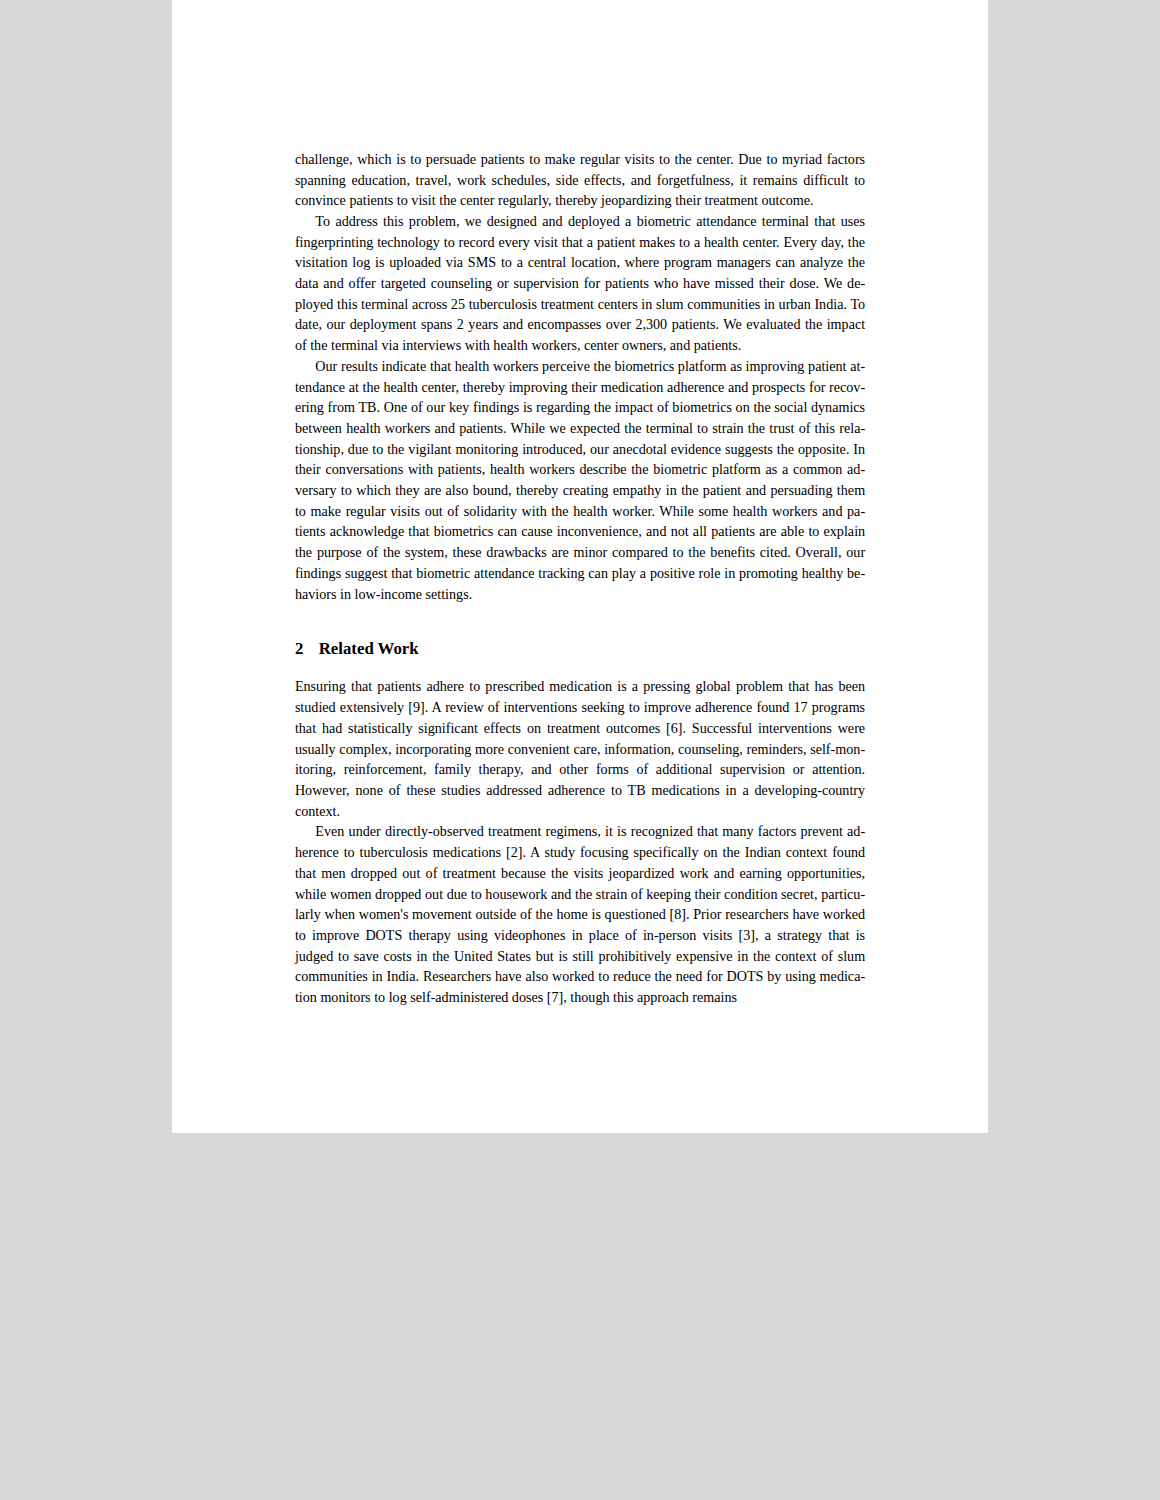challenge, which is to persuade patients to make regular visits to the center. Due to myriad factors spanning education, travel, work schedules, side effects, and forgetfulness, it remains difficult to convince patients to visit the center regularly, thereby jeopardizing their treatment outcome.
To address this problem, we designed and deployed a biometric attendance terminal that uses fingerprinting technology to record every visit that a patient makes to a health center. Every day, the visitation log is uploaded via SMS to a central location, where program managers can analyze the data and offer targeted counseling or supervision for patients who have missed their dose. We deployed this terminal across 25 tuberculosis treatment centers in slum communities in urban India. To date, our deployment spans 2 years and encompasses over 2,300 patients. We evaluated the impact of the terminal via interviews with health workers, center owners, and patients.
Our results indicate that health workers perceive the biometrics platform as improving patient attendance at the health center, thereby improving their medication adherence and prospects for recovering from TB. One of our key findings is regarding the impact of biometrics on the social dynamics between health workers and patients. While we expected the terminal to strain the trust of this relationship, due to the vigilant monitoring introduced, our anecdotal evidence suggests the opposite. In their conversations with patients, health workers describe the biometric platform as a common adversary to which they are also bound, thereby creating empathy in the patient and persuading them to make regular visits out of solidarity with the health worker. While some health workers and patients acknowledge that biometrics can cause inconvenience, and not all patients are able to explain the purpose of the system, these drawbacks are minor compared to the benefits cited. Overall, our findings suggest that biometric attendance tracking can play a positive role in promoting healthy behaviors in low-income settings.
2 Related Work
Ensuring that patients adhere to prescribed medication is a pressing global problem that has been studied extensively [9]. A review of interventions seeking to improve adherence found 17 programs that had statistically significant effects on treatment outcomes [6]. Successful interventions were usually complex, incorporating more convenient care, information, counseling, reminders, self-monitoring, reinforcement, family therapy, and other forms of additional supervision or attention. However, none of these studies addressed adherence to TB medications in a developing-country context.
Even under directly-observed treatment regimens, it is recognized that many factors prevent adherence to tuberculosis medications [2]. A study focusing specifically on the Indian context found that men dropped out of treatment because the visits jeopardized work and earning opportunities, while women dropped out due to housework and the strain of keeping their condition secret, particularly when women's movement outside of the home is questioned [8]. Prior researchers have worked to improve DOTS therapy using videophones in place of in-person visits [3], a strategy that is judged to save costs in the United States but is still prohibitively expensive in the context of slum communities in India. Researchers have also worked to reduce the need for DOTS by using medication monitors to log self-administered doses [7], though this approach remains